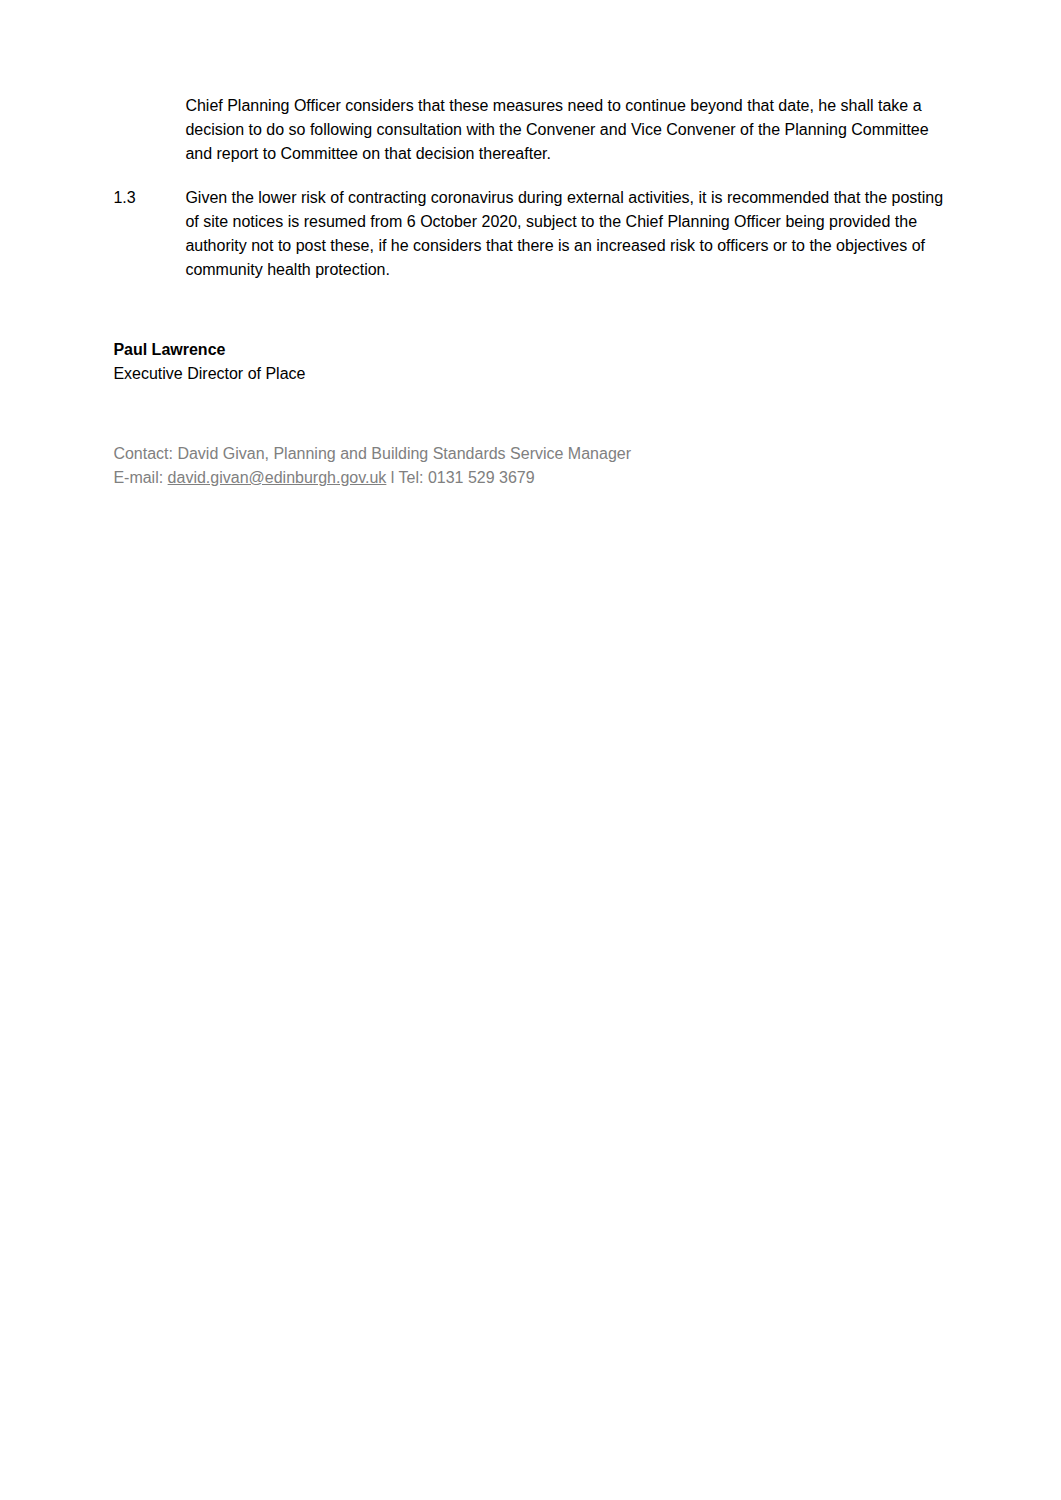Chief Planning Officer considers that these measures need to continue beyond that date, he shall take a decision to do so following consultation with the Convener and Vice Convener of the Planning Committee and report to Committee on that decision thereafter.
1.3
Given the lower risk of contracting coronavirus during external activities, it is recommended that the posting of site notices is resumed from 6 October 2020, subject to the Chief Planning Officer being provided the authority not to post these, if he considers that there is an increased risk to officers or to the objectives of community health protection.
Paul Lawrence
Executive Director of Place
Contact: David Givan, Planning and Building Standards Service Manager
E-mail: david.givan@edinburgh.gov.uk l Tel: 0131 529 3679